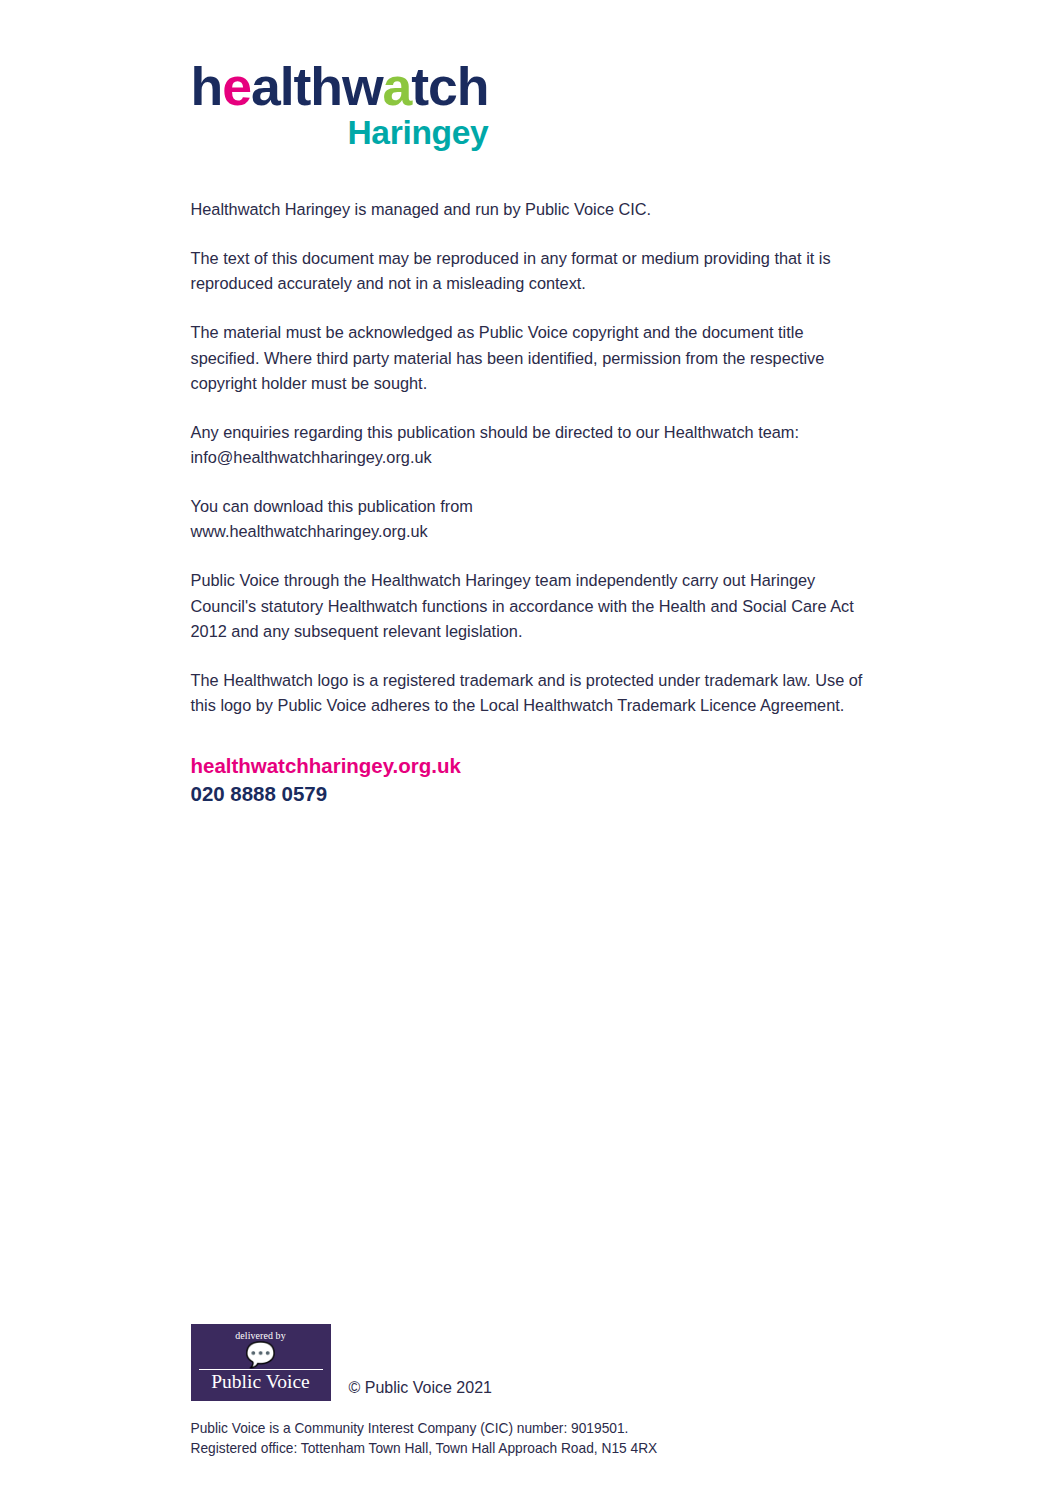healthwatch
Haringey
Healthwatch Haringey is managed and run by Public Voice CIC.
The text of this document may be reproduced in any format or medium providing that it is reproduced accurately and not in a misleading context.
The material must be acknowledged as Public Voice copyright and the document title specified. Where third party material has been identified, permission from the respective copyright holder must be sought.
Any enquiries regarding this publication should be directed to our Healthwatch team: info@healthwatchharingey.org.uk
You can download this publication from
www.healthwatchharingey.org.uk
Public Voice through the Healthwatch Haringey team independently carry out Haringey Council's statutory Healthwatch functions in accordance with the Health and Social Care Act 2012 and any subsequent relevant legislation.
The Healthwatch logo is a registered trademark and is protected under trademark law. Use of this logo by Public Voice adheres to the Local Healthwatch Trademark Licence Agreement.
healthwatchharingey.org.uk 020 8888 0579
delivered by
💬
Public Voice
© Public Voice 2021
Public Voice is a Community Interest Company (CIC) number: 9019501.
Registered office: Tottenham Town Hall, Town Hall Approach Road, N15 4RX